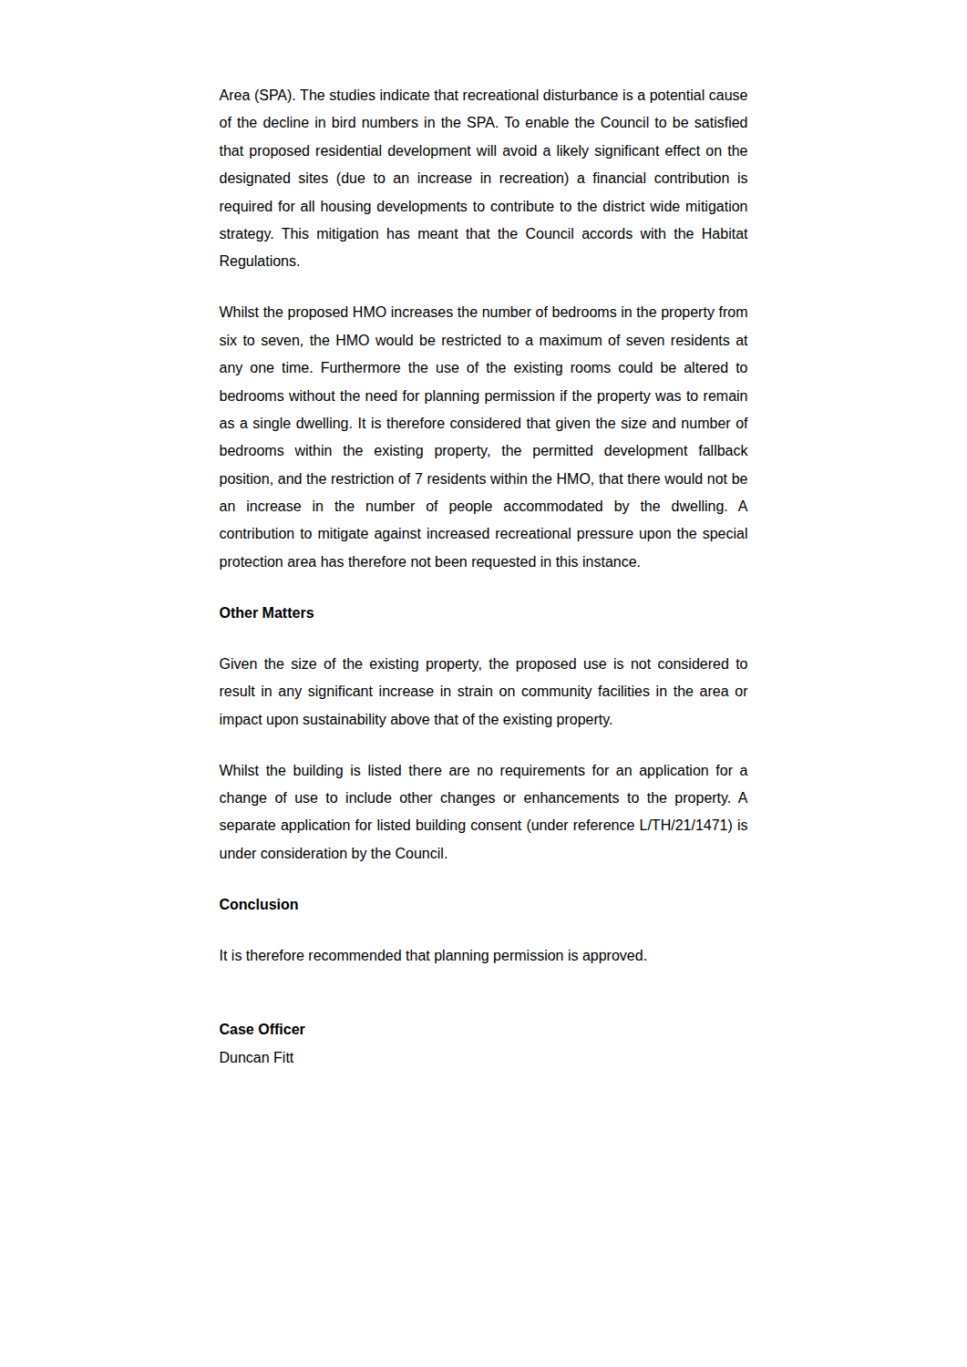Area (SPA). The studies indicate that recreational disturbance is a potential cause of the decline in bird numbers in the SPA. To enable the Council to be satisfied that proposed residential development will avoid a likely significant effect on the designated sites (due to an increase in recreation) a financial contribution is required for all housing developments to contribute to the district wide mitigation strategy. This mitigation has meant that the Council accords with the Habitat Regulations.
Whilst the proposed HMO increases the number of bedrooms in the property from six to seven, the HMO would be restricted to a maximum of seven residents at any one time. Furthermore the use of the existing rooms could be altered to bedrooms without the need for planning permission if the property was to remain as a single dwelling. It is therefore considered that given the size and number of bedrooms within the existing property, the permitted development fallback position, and the restriction of 7 residents within the HMO, that there would not be an increase in the number of people accommodated by the dwelling. A contribution to mitigate against increased recreational pressure upon the special protection area has therefore not been requested in this instance.
Other Matters
Given the size of the existing property, the proposed use is not considered to result in any significant increase in strain on community facilities in the area or impact upon sustainability above that of the existing property.
Whilst the building is listed there are no requirements for an application for a change of use to include other changes or enhancements to the property. A separate application for listed building consent (under reference L/TH/21/1471) is under consideration by the Council.
Conclusion
It is therefore recommended that planning permission is approved.
Case Officer
Duncan Fitt